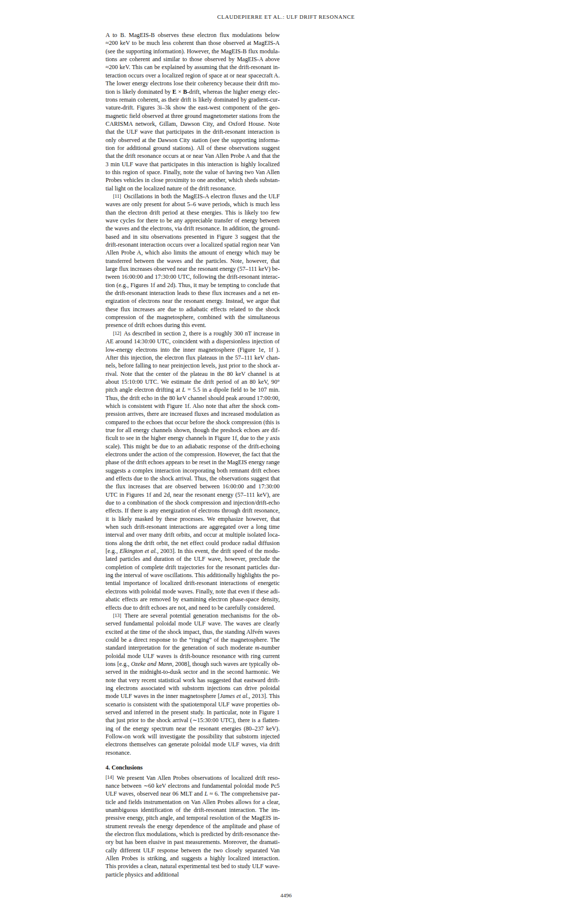Claudepierre et al.: ULF Drift Resonance
A to B. MagEIS-B observes these electron flux modulations below ≈200 keV to be much less coherent than those observed at MagEIS-A (see the supporting information). However, the MagEIS-B flux modulations are coherent and similar to those observed by MagEIS-A above ≈200 keV. This can be explained by assuming that the drift-resonant interaction occurs over a localized region of space at or near spacecraft A. The lower energy electrons lose their coherency because their drift motion is likely dominated by E × B-drift, whereas the higher energy electrons remain coherent, as their drift is likely dominated by gradient-curvature-drift. Figures 3i–3k show the east-west component of the geomagnetic field observed at three ground magnetometer stations from the CARISMA network, Gillam, Dawson City, and Oxford House. Note that the ULF wave that participates in the drift-resonant interaction is only observed at the Dawson City station (see the supporting information for additional ground stations). All of these observations suggest that the drift resonance occurs at or near Van Allen Probe A and that the 3 min ULF wave that participates in this interaction is highly localized to this region of space. Finally, note the value of having two Van Allen Probes vehicles in close proximity to one another, which sheds substantial light on the localized nature of the drift resonance.
[11] Oscillations in both the MagEIS-A electron fluxes and the ULF waves are only present for about 5–6 wave periods, which is much less than the electron drift period at these energies. This is likely too few wave cycles for there to be any appreciable transfer of energy between the waves and the electrons, via drift resonance. In addition, the ground-based and in situ observations presented in Figure 3 suggest that the drift-resonant interaction occurs over a localized spatial region near Van Allen Probe A, which also limits the amount of energy which may be transferred between the waves and the particles. Note, however, that large flux increases observed near the resonant energy (57–111 keV) between 16:00:00 and 17:30:00 UTC, following the drift-resonant interaction (e.g., Figures 1f and 2d). Thus, it may be tempting to conclude that the drift-resonant interaction leads to these flux increases and a net energization of electrons near the resonant energy. Instead, we argue that these flux increases are due to adiabatic effects related to the shock compression of the magnetosphere, combined with the simultaneous presence of drift echoes during this event.
[12] As described in section 2, there is a roughly 300 nT increase in AE around 14:30:00 UTC, coincident with a dispersionless injection of low-energy electrons into the inner magnetosphere (Figure 1e, 1f ). After this injection, the electron flux plateaus in the 57–111 keV channels, before falling to near preinjection levels, just prior to the shock arrival. Note that the center of the plateau in the 80 keV channel is at about 15:10:00 UTC. We estimate the drift period of an 80 keV, 90° pitch angle electron drifting at L = 5.5 in a dipole field to be 107 min. Thus, the drift echo in the 80 keV channel should peak around 17:00:00, which is consistent with Figure 1f. Also note that after the shock compression arrives, there are increased fluxes and increased modulation as compared to the echoes that occur before the shock compression (this is true for all energy channels shown, though the preshock echoes are difficult to see in the higher energy channels in Figure 1f, due to the y axis scale). This might be due to an adiabatic response of the drift-echoing electrons under the action of the compression. However, the fact that the phase of the drift echoes appears to be reset in the MagEIS energy range suggests a complex interaction incorporating both remnant drift echoes and effects due to the shock arrival. Thus, the observations suggest that the flux increases that are observed between 16:00:00 and 17:30:00 UTC in Figures 1f and 2d, near the resonant energy (57–111 keV), are due to a combination of the shock compression and injection/drift-echo effects. If there is any energization of electrons through drift resonance, it is likely masked by these processes. We emphasize however, that when such drift-resonant interactions are aggregated over a long time interval and over many drift orbits, and occur at multiple isolated locations along the drift orbit, the net effect could produce radial diffusion [e.g., Elkington et al., 2003]. In this event, the drift speed of the modulated particles and duration of the ULF wave, however, preclude the completion of complete drift trajectories for the resonant particles during the interval of wave oscillations. This additionally highlights the potential importance of localized drift-resonant interactions of energetic electrons with poloidal mode waves. Finally, note that even if these adiabatic effects are removed by examining electron phase-space density, effects due to drift echoes are not, and need to be carefully considered.
[13] There are several potential generation mechanisms for the observed fundamental poloidal mode ULF wave. The waves are clearly excited at the time of the shock impact, thus, the standing Alfvén waves could be a direct response to the “ringing” of the magnetosphere. The standard interpretation for the generation of such moderate m-number poloidal mode ULF waves is drift-bounce resonance with ring current ions [e.g., Ozeke and Mann, 2008], though such waves are typically observed in the midnight-to-dusk sector and in the second harmonic. We note that very recent statistical work has suggested that eastward drifting electrons associated with substorm injections can drive poloidal mode ULF waves in the inner magnetosphere [James et al., 2013]. This scenario is consistent with the spatiotemporal ULF wave properties observed and inferred in the present study. In particular, note in Figure 1 that just prior to the shock arrival (∼15:30:00 UTC), there is a flattening of the energy spectrum near the resonant energies (80–237 keV). Follow-on work will investigate the possibility that substorm injected electrons themselves can generate poloidal mode ULF waves, via drift resonance.
4. Conclusions
[14] We present Van Allen Probes observations of localized drift resonance between ∼60 keV electrons and fundamental poloidal mode Pc5 ULF waves, observed near 06 MLT and L ≈ 6. The comprehensive particle and fields instrumentation on Van Allen Probes allows for a clear, unambiguous identification of the drift-resonant interaction. The impressive energy, pitch angle, and temporal resolution of the MagEIS instrument reveals the energy dependence of the amplitude and phase of the electron flux modulations, which is predicted by drift-resonance theory but has been elusive in past measurements. Moreover, the dramatically different ULF response between the two closely separated Van Allen Probes is striking, and suggests a highly localized interaction. This provides a clean, natural experimental test bed to study ULF wave-particle physics and additional
4496